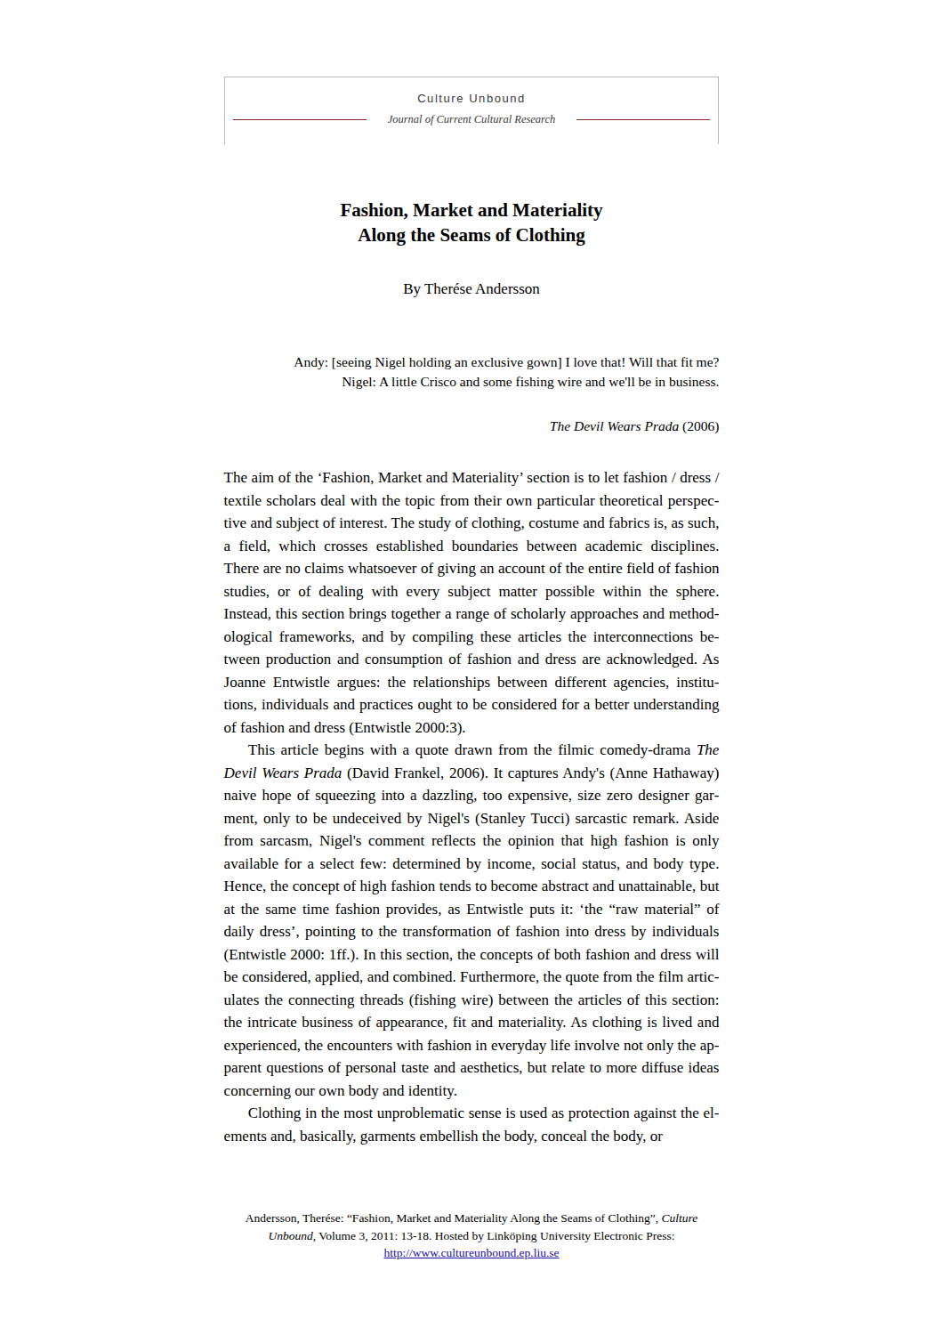Culture Unbound
Journal of Current Cultural Research
Fashion, Market and Materiality
Along the Seams of Clothing
By Therése Andersson
Andy: [seeing Nigel holding an exclusive gown] I love that! Will that fit me?
Nigel: A little Crisco and some fishing wire and we'll be in business.
The Devil Wears Prada (2006)
The aim of the ‘Fashion, Market and Materiality’ section is to let fashion / dress / textile scholars deal with the topic from their own particular theoretical perspective and subject of interest. The study of clothing, costume and fabrics is, as such, a field, which crosses established boundaries between academic disciplines. There are no claims whatsoever of giving an account of the entire field of fashion studies, or of dealing with every subject matter possible within the sphere. Instead, this section brings together a range of scholarly approaches and methodological frameworks, and by compiling these articles the interconnections between production and consumption of fashion and dress are acknowledged. As Joanne Entwistle argues: the relationships between different agencies, institutions, individuals and practices ought to be considered for a better understanding of fashion and dress (Entwistle 2000:3).
This article begins with a quote drawn from the filmic comedy-drama The Devil Wears Prada (David Frankel, 2006). It captures Andy's (Anne Hathaway) naive hope of squeezing into a dazzling, too expensive, size zero designer garment, only to be undeceived by Nigel's (Stanley Tucci) sarcastic remark. Aside from sarcasm, Nigel's comment reflects the opinion that high fashion is only available for a select few: determined by income, social status, and body type. Hence, the concept of high fashion tends to become abstract and unattainable, but at the same time fashion provides, as Entwistle puts it: ‘the “raw material” of daily dress’, pointing to the transformation of fashion into dress by individuals (Entwistle 2000: 1ff.). In this section, the concepts of both fashion and dress will be considered, applied, and combined. Furthermore, the quote from the film articulates the connecting threads (fishing wire) between the articles of this section: the intricate business of appearance, fit and materiality. As clothing is lived and experienced, the encounters with fashion in everyday life involve not only the apparent questions of personal taste and aesthetics, but relate to more diffuse ideas concerning our own body and identity.
Clothing in the most unproblematic sense is used as protection against the elements and, basically, garments embellish the body, conceal the body, or
Andersson, Therése: “Fashion, Market and Materiality Along the Seams of Clothing”, Culture Unbound, Volume 3, 2011: 13-18. Hosted by Linköping University Electronic Press:
http://www.cultureunbound.ep.liu.se